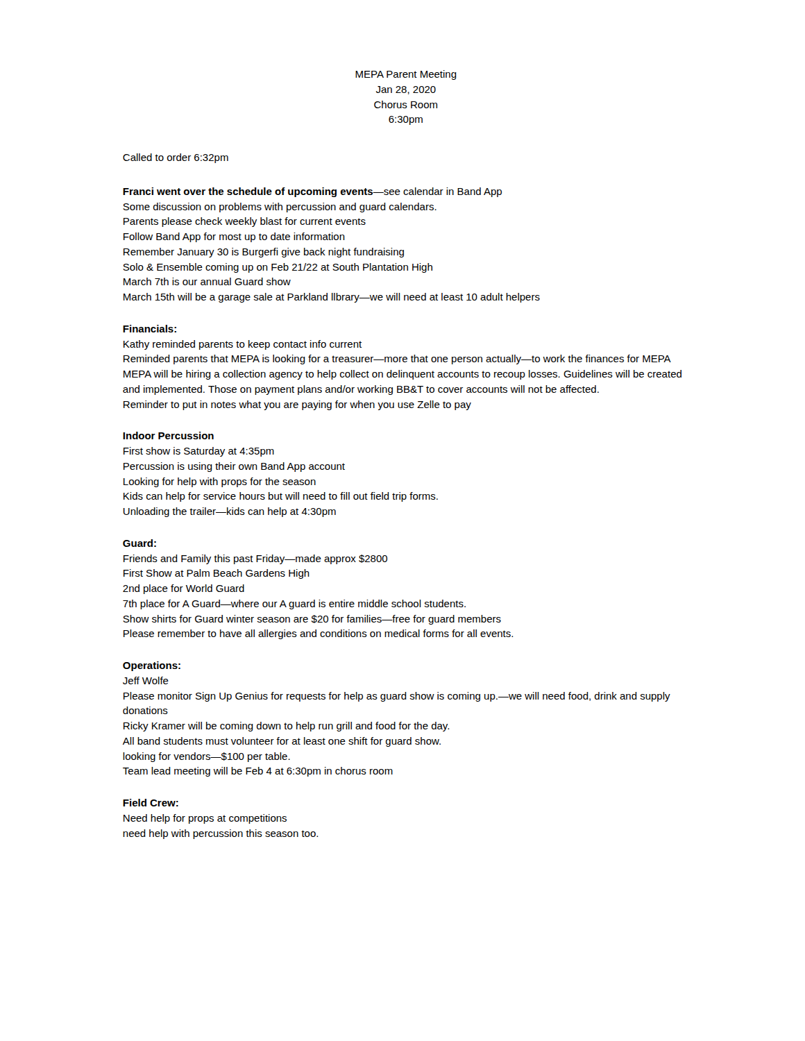MEPA Parent Meeting
Jan 28, 2020
Chorus Room
6:30pm
Called to order 6:32pm
Franci went over the schedule of upcoming events—see calendar in Band App
Some discussion on problems with percussion and guard calendars.
Parents please check weekly blast for current events
Follow Band App for most up to date information
Remember January 30 is Burgerfi give back night fundraising
Solo & Ensemble coming up on Feb 21/22 at South Plantation High
March 7th is our annual Guard show
March 15th will be a garage sale at Parkland llbrary—we will need at least 10 adult helpers
Financials:
Kathy reminded parents to keep contact info current
Reminded parents that MEPA is looking for a treasurer—more that one person actually—to work the finances for MEPA
MEPA will be hiring a collection agency to help collect on delinquent accounts to recoup losses. Guidelines will be created and implemented. Those on payment plans and/or working BB&T to cover accounts will not be affected.
Reminder to put in notes what you are paying for when you use Zelle to pay
Indoor Percussion
First show is Saturday at 4:35pm
Percussion is using their own Band App account
Looking for help with props for the season
Kids can help for service hours but will need to fill out field trip forms.
Unloading the trailer—kids can help at 4:30pm
Guard:
Friends and Family this past Friday—made approx $2800
First Show at Palm Beach Gardens High
2nd place for World Guard
7th place for A Guard—where our A guard is entire middle school students.
Show shirts for Guard winter season are $20 for families—free for guard members
Please remember to have all allergies and conditions on medical forms for all events.
Operations:
Jeff Wolfe
Please monitor Sign Up Genius for requests for help as guard show is coming up.—we will need food, drink and supply donations
Ricky Kramer will be coming down to help run grill and food for the day.
All band students must volunteer for at least one shift for guard show.
looking for vendors—$100 per table.
Team lead meeting will be Feb 4 at 6:30pm in chorus room
Field Crew:
Need help for props at competitions
need help with percussion this season too.